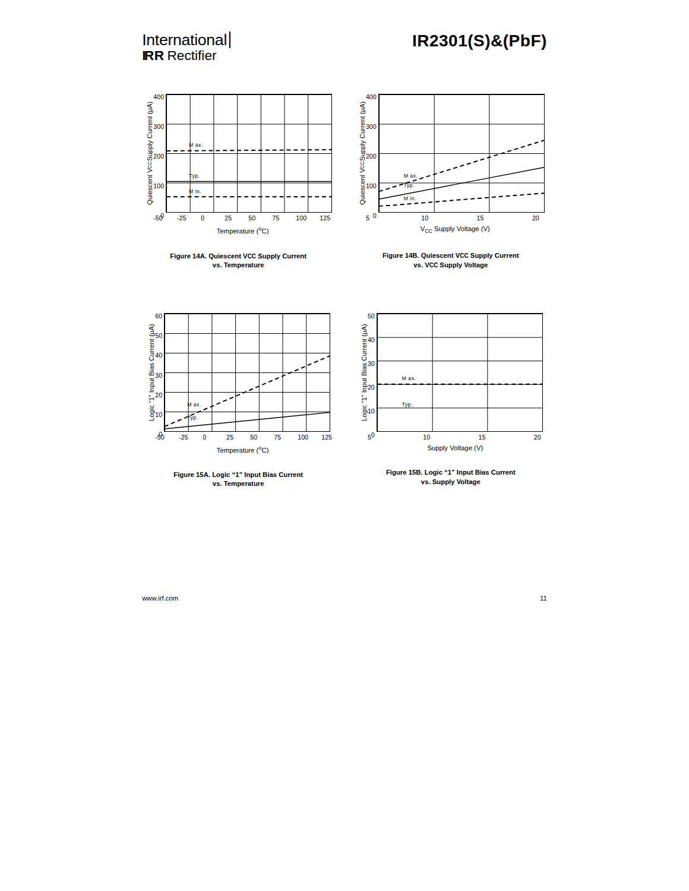International
IЯR Rectifier
IR2301(S)&(PbF)
Quiescent VCC Supply Current (µA)
4003002001000
M ax. Typ. M in.
-50-250255075100125
Temperature (oC)
Figure 14A. Quiescent VCC Supply Current
vs. Temperature
Quiescent VCC Supply Current (µA)
4003002001000
M ax. Typ. M in.
5101520
VCC Supply Voltage (V)
Figure 14B. Quiescent VCC Supply Current
vs. VCC Supply Voltage
Logic "1" Input Bias Current (µA)
6050403020100
M ax. Typ.
-50-250255075100125
Temperature (oC)
Figure 15A. Logic “1” Input Bias Current
vs. Temperature
Logic "1" Input Bias Current (µA)
50403020100
M ax. Typ.
5101520
Supply Voltage (V)
Figure 15B. Logic “1” Input Bias Current
vs. Supply Voltage
www.irf.com 11